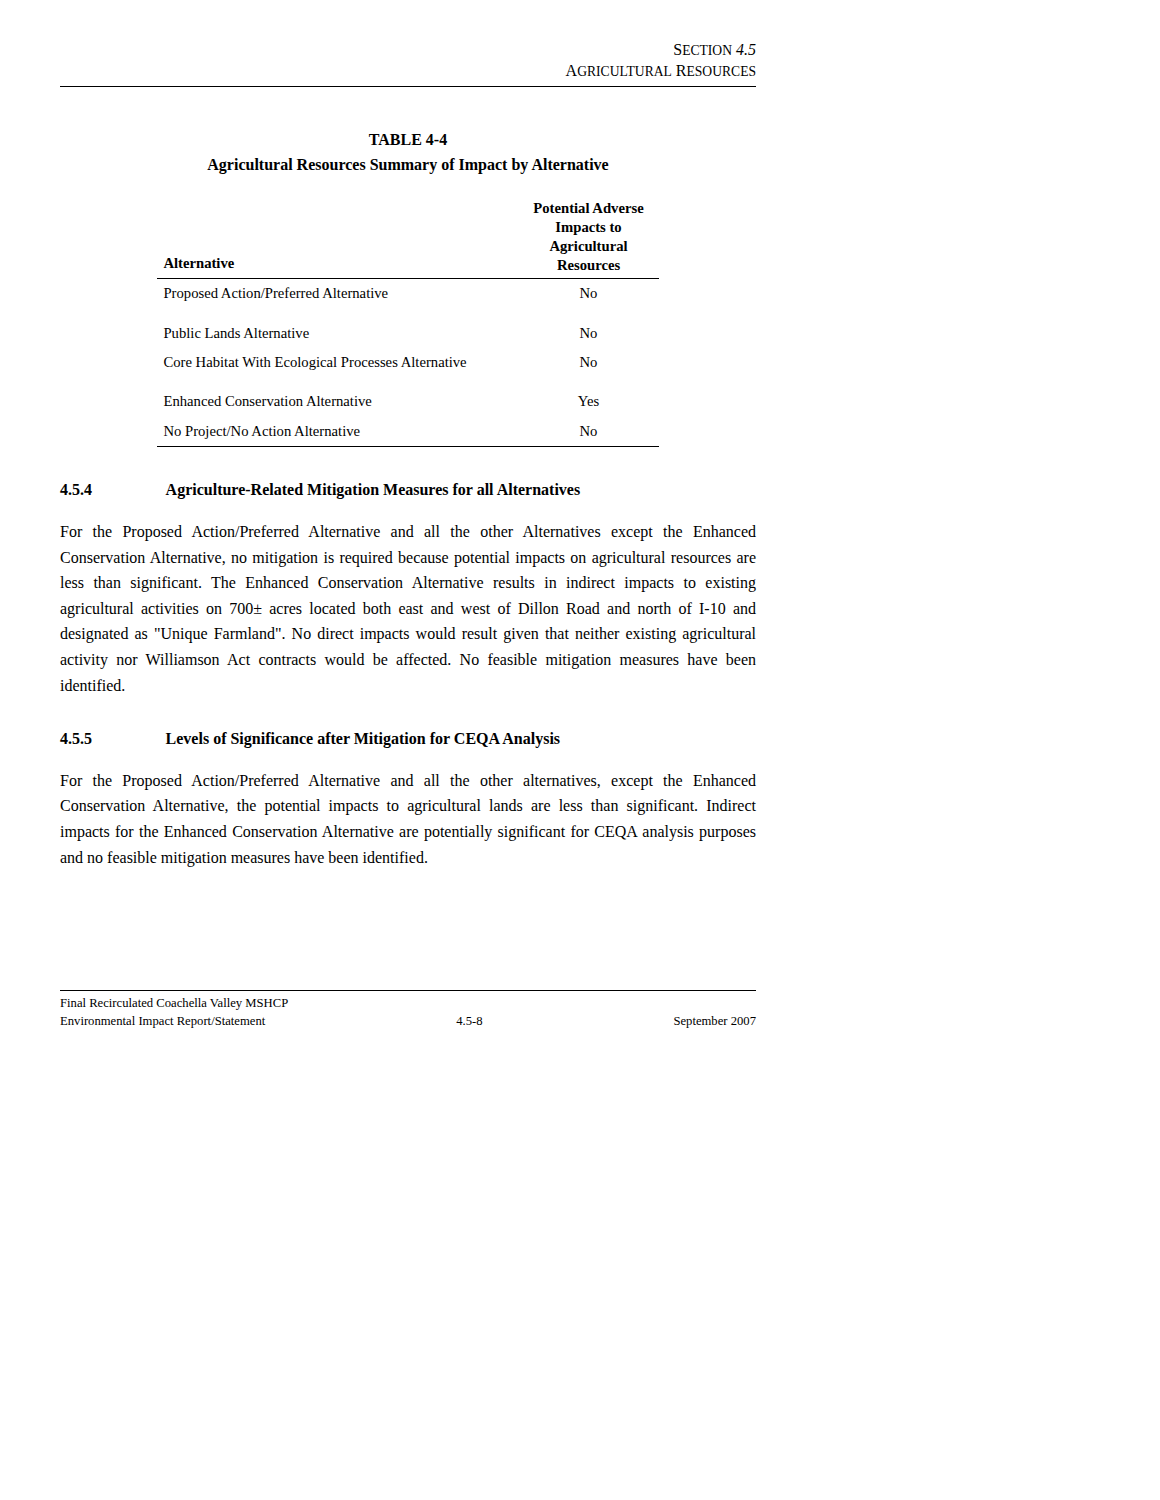SECTION 4.5 AGRICULTURAL RESOURCES
TABLE 4-4 Agricultural Resources Summary of Impact by Alternative
| Alternative | Potential Adverse Impacts to Agricultural Resources |
| --- | --- |
| Proposed Action/Preferred Alternative | No |
| Public Lands Alternative | No |
| Core Habitat With Ecological Processes Alternative | No |
| Enhanced Conservation Alternative | Yes |
| No Project/No Action Alternative | No |
4.5.4 Agriculture-Related Mitigation Measures for all Alternatives
For the Proposed Action/Preferred Alternative and all the other Alternatives except the Enhanced Conservation Alternative, no mitigation is required because potential impacts on agricultural resources are less than significant. The Enhanced Conservation Alternative results in indirect impacts to existing agricultural activities on 700± acres located both east and west of Dillon Road and north of I-10 and designated as "Unique Farmland". No direct impacts would result given that neither existing agricultural activity nor Williamson Act contracts would be affected. No feasible mitigation measures have been identified.
4.5.5 Levels of Significance after Mitigation for CEQA Analysis
For the Proposed Action/Preferred Alternative and all the other alternatives, except the Enhanced Conservation Alternative, the potential impacts to agricultural lands are less than significant. Indirect impacts for the Enhanced Conservation Alternative are potentially significant for CEQA analysis purposes and no feasible mitigation measures have been identified.
Final Recirculated Coachella Valley MSHCP
Environmental Impact Report/Statement
4.5-8
September 2007